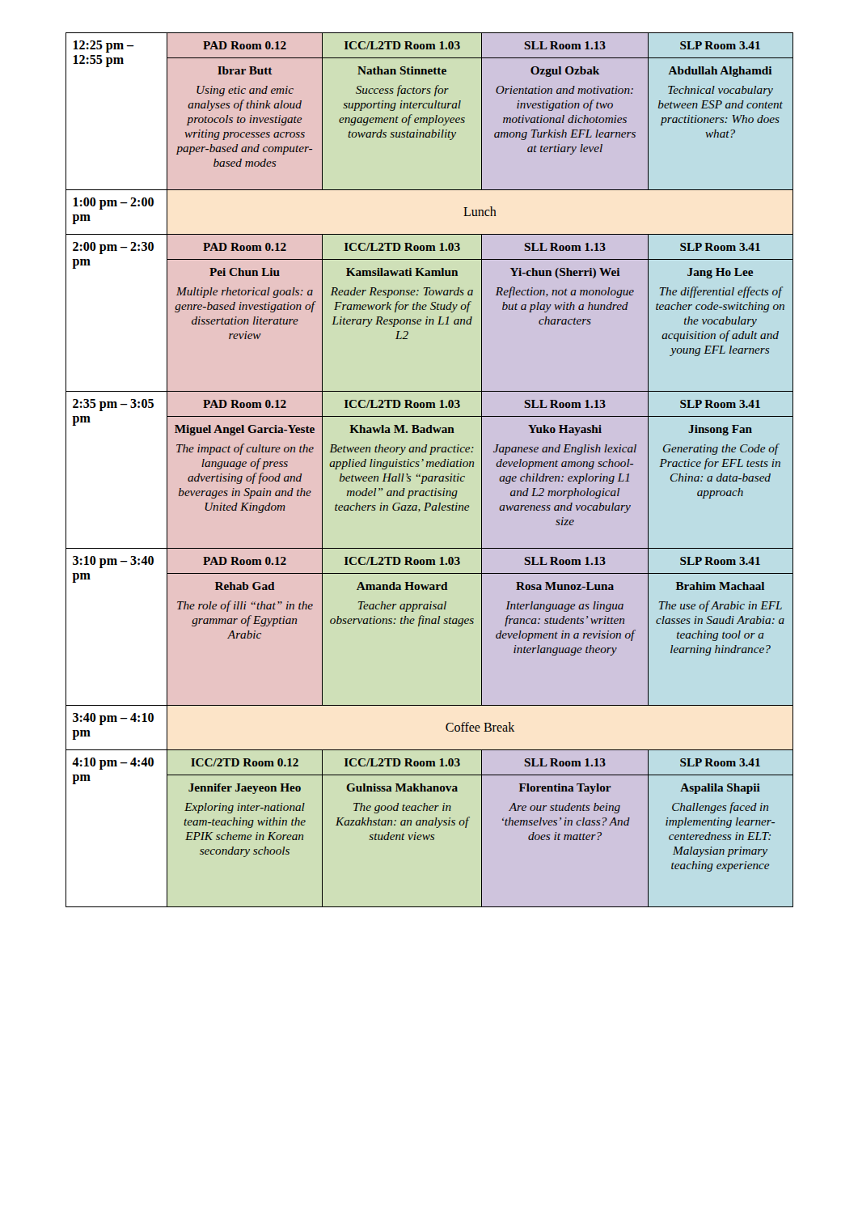| 12:25 pm – 12:55 pm | PAD Room 0.12 | ICC/L2TD Room 1.03 | SLL Room 1.13 | SLP Room 3.41 |
| Ibrar Butt Using etic and emic analyses of think aloud protocols to investigate writing processes across paper-based and computer-based modes | Nathan Stinnette Success factors for supporting intercultural engagement of employees towards sustainability | Ozgul Ozbak Orientation and motivation: investigation of two motivational dichotomies among Turkish EFL learners at tertiary level | Abdullah Alghamdi Technical vocabulary between ESP and content practitioners: Who does what? |
| 1:00 pm – 2:00 pm | Lunch |
| 2:00 pm – 2:30 pm | PAD Room 0.12 | ICC/L2TD Room 1.03 | SLL Room 1.13 | SLP Room 3.41 |
| Pei Chun Liu Multiple rhetorical goals: a genre-based investigation of dissertation literature review | Kamsilawati Kamlun Reader Response: Towards a Framework for the Study of Literary Response in L1 and L2 | Yi-chun (Sherri) Wei Reflection, not a monologue but a play with a hundred characters | Jang Ho Lee The differential effects of teacher code-switching on the vocabulary acquisition of adult and young EFL learners |
| 2:35 pm – 3:05 pm | PAD Room 0.12 | ICC/L2TD Room 1.03 | SLL Room 1.13 | SLP Room 3.41 |
| Miguel Angel Garcia-Yeste The impact of culture on the language of press advertising of food and beverages in Spain and the United Kingdom | Khawla M. Badwan Between theory and practice: applied linguistics’ mediation between Hall’s “parasitic model” and practising teachers in Gaza, Palestine | Yuko Hayashi Japanese and English lexical development among school-age children: exploring L1 and L2 morphological awareness and vocabulary size | Jinsong Fan Generating the Code of Practice for EFL tests in China: a data-based approach |
| 3:10 pm – 3:40 pm | PAD Room 0.12 | ICC/L2TD Room 1.03 | SLL Room 1.13 | SLP Room 3.41 |
| Rehab Gad The role of illi “that” in the grammar of Egyptian Arabic | Amanda Howard Teacher appraisal observations: the final stages | Rosa Munoz-Luna Interlanguage as lingua franca: students’ written development in a revision of interlanguage theory | Brahim Machaal The use of Arabic in EFL classes in Saudi Arabia: a teaching tool or a learning hindrance? |
| 3:40 pm – 4:10 pm | Coffee Break |
| 4:10 pm – 4:40 pm | ICC/2TD Room 0.12 | ICC/L2TD Room 1.03 | SLL Room 1.13 | SLP Room 3.41 |
| Jennifer Jaeyeon Heo Exploring inter-national team-teaching within the EPIK scheme in Korean secondary schools | Gulnissa Makhanova The good teacher in Kazakhstan: an analysis of student views | Florentina Taylor Are our students being ‘themselves’ in class? And does it matter? | Aspalila Shapii Challenges faced in implementing learner-centeredness in ELT: Malaysian primary teaching experience |